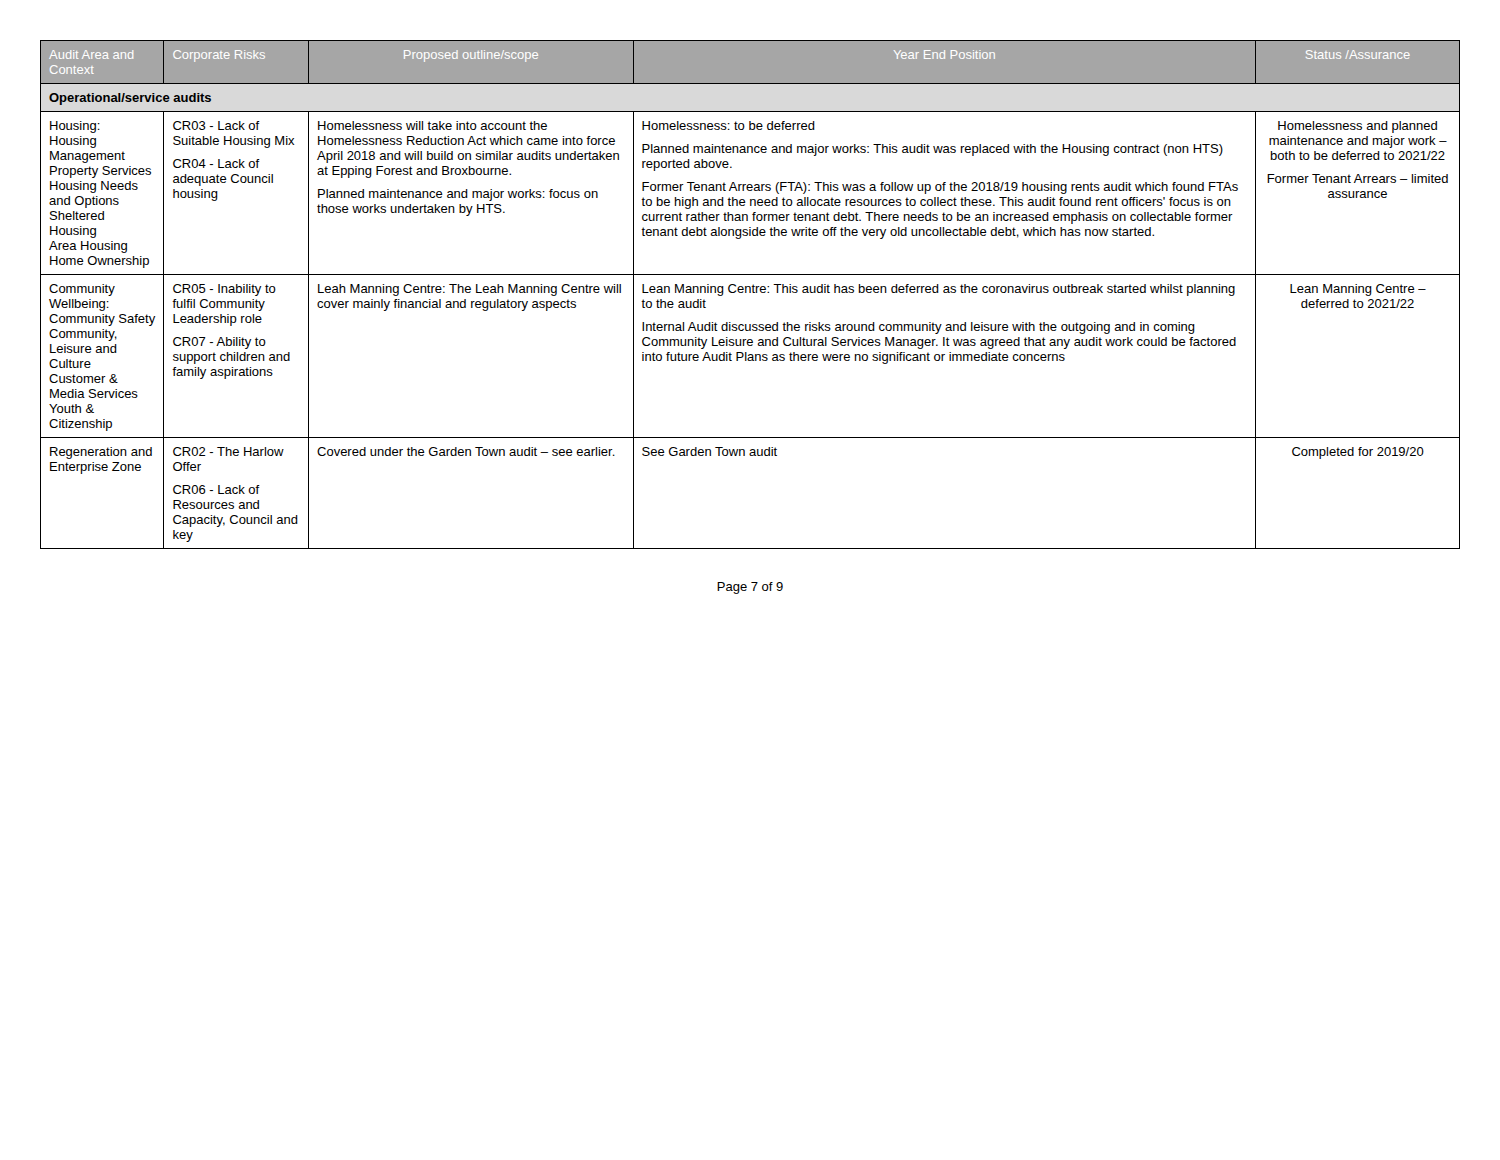| Audit Area and Context | Corporate Risks | Proposed outline/scope | Year End Position | Status /Assurance |
| --- | --- | --- | --- | --- |
| Operational/service audits |
| Housing: Housing Management Property Services Housing Needs and Options Sheltered Housing Area Housing Home Ownership | CR03 - Lack of Suitable Housing Mix CR04 - Lack of adequate Council housing | Homelessness will take into account the Homelessness Reduction Act which came into force April 2018 and will build on similar audits undertaken at Epping Forest and Broxbourne. Planned maintenance and major works: focus on those works undertaken by HTS. | Homelessness: to be deferred Planned maintenance and major works: This audit was replaced with the Housing contract (non HTS) reported above. Former Tenant Arrears (FTA): This was a follow up of the 2018/19 housing rents audit which found FTAs to be high and the need to allocate resources to collect these. This audit found rent officers' focus is on current rather than former tenant debt. There needs to be an increased emphasis on collectable former tenant debt alongside the write off the very old uncollectable debt, which has now started. | Homelessness and planned maintenance and major work – both to be deferred to 2021/22 Former Tenant Arrears – limited assurance |
| Community Wellbeing: Community Safety Community, Leisure and Culture Customer & Media Services Youth & Citizenship | CR05 - Inability to fulfil Community Leadership role CR07 - Ability to support children and family aspirations | Leah Manning Centre: The Leah Manning Centre will cover mainly financial and regulatory aspects | Lean Manning Centre: This audit has been deferred as the coronavirus outbreak started whilst planning to the audit Internal Audit discussed the risks around community and leisure with the outgoing and in coming Community Leisure and Cultural Services Manager. It was agreed that any audit work could be factored into future Audit Plans as there were no significant or immediate concerns | Lean Manning Centre – deferred to 2021/22 |
| Regeneration and Enterprise Zone | CR02 - The Harlow Offer CR06 - Lack of Resources and Capacity, Council and key | Covered under the Garden Town audit – see earlier. | See Garden Town audit | Completed for 2019/20 |
Page 7 of 9